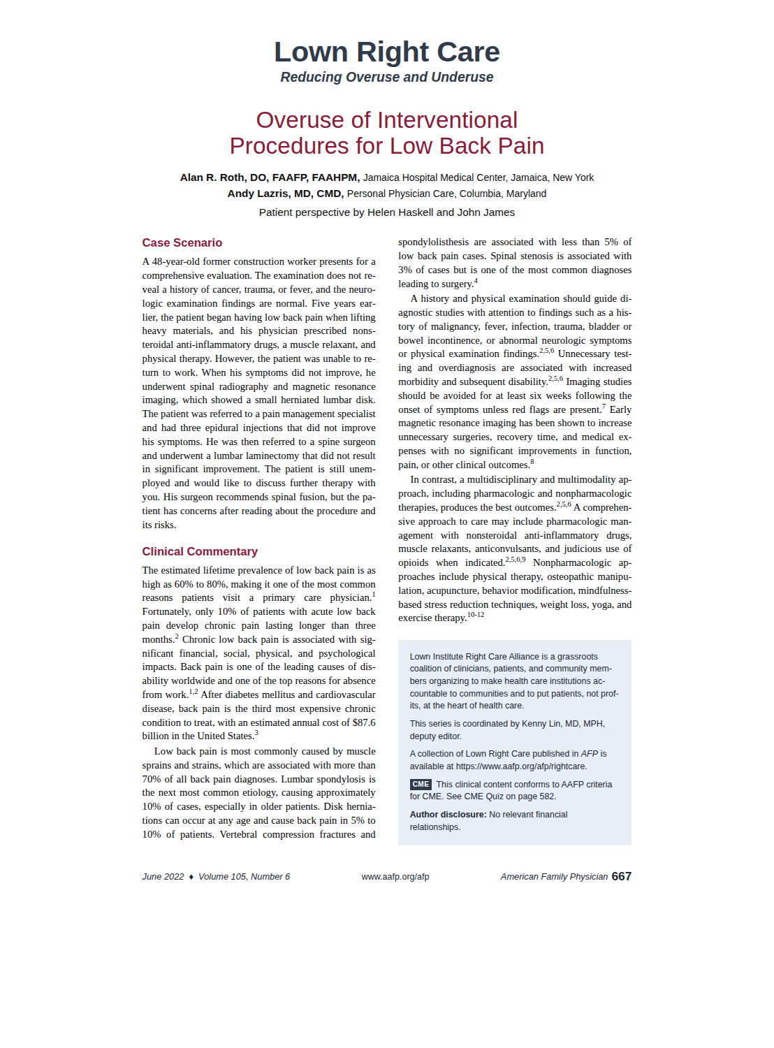Lown Right Care
Reducing Overuse and Underuse
Overuse of Interventional
Procedures for Low Back Pain
Alan R. Roth, DO, FAAFP, FAAHPM, Jamaica Hospital Medical Center, Jamaica, New York
Andy Lazris, MD, CMD, Personal Physician Care, Columbia, Maryland Patient perspective by Helen Haskell and John James
Case Scenario
A 48-year-old former construction worker presents for a comprehensive evaluation. The examination does not reveal a history of cancer, trauma, or fever, and the neurologic examination findings are normal. Five years earlier, the patient began having low back pain when lifting heavy materials, and his physician prescribed nonsteroidal anti-inflammatory drugs, a muscle relaxant, and physical therapy. However, the patient was unable to return to work. When his symptoms did not improve, he underwent spinal radiography and magnetic resonance imaging, which showed a small herniated lumbar disk. The patient was referred to a pain management specialist and had three epidural injections that did not improve his symptoms. He was then referred to a spine surgeon and underwent a lumbar laminectomy that did not result in significant improvement. The patient is still unemployed and would like to discuss further therapy with you. His surgeon recommends spinal fusion, but the patient has concerns after reading about the procedure and its risks.
Clinical Commentary
The estimated lifetime prevalence of low back pain is as high as 60% to 80%, making it one of the most common reasons patients visit a primary care physician.1 Fortunately, only 10% of patients with acute low back pain develop chronic pain lasting longer than three months.2 Chronic low back pain is associated with significant financial, social, physical, and psychological impacts. Back pain is one of the leading causes of disability worldwide and one of the top reasons for absence from work.1,2 After diabetes mellitus and cardiovascular disease, back pain is the third most expensive chronic condition to treat, with an estimated annual cost of $87.6 billion in the United States.3
Low back pain is most commonly caused by muscle sprains and strains, which are associated with more than 70% of all back pain diagnoses. Lumbar spondylosis is the next most common etiology, causing approximately 10% of cases, especially in older patients. Disk herniations can occur at any age and cause back pain in 5% to 10% of patients. Vertebral compression fractures and spondylolisthesis are associated with less than 5% of low back pain cases. Spinal stenosis is associated with 3% of cases but is one of the most common diagnoses leading to surgery.4
A history and physical examination should guide diagnostic studies with attention to findings such as a history of malignancy, fever, infection, trauma, bladder or bowel incontinence, or abnormal neurologic symptoms or physical examination findings.2,5,6 Unnecessary testing and overdiagnosis are associated with increased morbidity and subsequent disability.2,5,6 Imaging studies should be avoided for at least six weeks following the onset of symptoms unless red flags are present.7 Early magnetic resonance imaging has been shown to increase unnecessary surgeries, recovery time, and medical expenses with no significant improvements in function, pain, or other clinical outcomes.8
In contrast, a multidisciplinary and multimodality approach, including pharmacologic and nonpharmacologic therapies, produces the best outcomes.2,5,6 A comprehensive approach to care may include pharmacologic management with nonsteroidal anti-inflammatory drugs, muscle relaxants, anticonvulsants, and judicious use of opioids when indicated.2,5,6,9 Nonpharmacologic approaches include physical therapy, osteopathic manipulation, acupuncture, behavior modification, mindfulness-based stress reduction techniques, weight loss, yoga, and exercise therapy.10-12
Lown Institute Right Care Alliance is a grassroots coalition of clinicians, patients, and community members organizing to make health care institutions accountable to communities and to put patients, not profits, at the heart of health care.
This series is coordinated by Kenny Lin, MD, MPH, deputy editor.
A collection of Lown Right Care published in AFP is available at https://www.aafp.org/afp/rightcare.
CME This clinical content conforms to AAFP criteria for CME. See CME Quiz on page 582.
Author disclosure: No relevant financial relationships.
June 2022 ♦ Volume 105, Number 6
www.aafp.org/afp
American Family Physician667